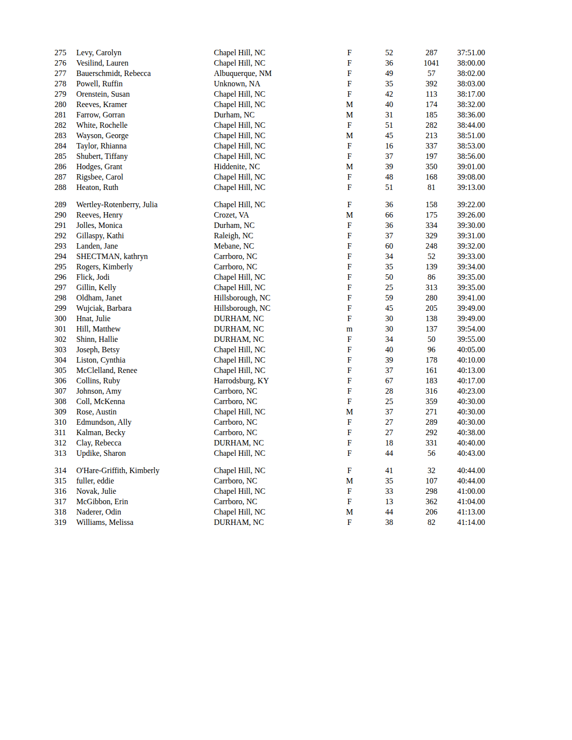| 275 | Levy, Carolyn | Chapel Hill, NC | F | 52 | 287 | 37:51.00 |
| 276 | Vesilind, Lauren | Chapel Hill, NC | F | 36 | 1041 | 38:00.00 |
| 277 | Bauerschmidt, Rebecca | Albuquerque, NM | F | 49 | 57 | 38:02.00 |
| 278 | Powell, Ruffin | Unknown, NA | F | 35 | 392 | 38:03.00 |
| 279 | Orenstein, Susan | Chapel Hill, NC | F | 42 | 113 | 38:17.00 |
| 280 | Reeves, Kramer | Chapel Hill, NC | M | 40 | 174 | 38:32.00 |
| 281 | Farrow, Gorran | Durham, NC | M | 31 | 185 | 38:36.00 |
| 282 | White, Rochelle | Chapel Hill, NC | F | 51 | 282 | 38:44.00 |
| 283 | Wayson, George | Chapel Hill, NC | M | 45 | 213 | 38:51.00 |
| 284 | Taylor, Rhianna | Chapel Hill, NC | F | 16 | 337 | 38:53.00 |
| 285 | Shubert, Tiffany | Chapel Hill, NC | F | 37 | 197 | 38:56.00 |
| 286 | Hodges, Grant | Hiddenite, NC | M | 39 | 350 | 39:01.00 |
| 287 | Rigsbee, Carol | Chapel Hill, NC | F | 48 | 168 | 39:08.00 |
| 288 | Heaton, Ruth | Chapel Hill, NC | F | 51 | 81 | 39:13.00 |
| 289 | Wertley-Rotenberry, Julia | Chapel Hill, NC | F | 36 | 158 | 39:22.00 |
| 290 | Reeves, Henry | Crozet, VA | M | 66 | 175 | 39:26.00 |
| 291 | Jolles, Monica | Durham, NC | F | 36 | 334 | 39:30.00 |
| 292 | Gillaspy, Kathi | Raleigh, NC | F | 37 | 329 | 39:31.00 |
| 293 | Landen, Jane | Mebane, NC | F | 60 | 248 | 39:32.00 |
| 294 | SHECTMAN, kathryn | Carrboro, NC | F | 34 | 52 | 39:33.00 |
| 295 | Rogers, Kimberly | Carrboro, NC | F | 35 | 139 | 39:34.00 |
| 296 | Flick, Jodi | Chapel Hill, NC | F | 50 | 86 | 39:35.00 |
| 297 | Gillin, Kelly | Chapel Hill, NC | F | 25 | 313 | 39:35.00 |
| 298 | Oldham, Janet | Hillsborough, NC | F | 59 | 280 | 39:41.00 |
| 299 | Wujciak, Barbara | Hillsborough, NC | F | 45 | 205 | 39:49.00 |
| 300 | Hnat, Julie | DURHAM, NC | F | 30 | 138 | 39:49.00 |
| 301 | Hill, Matthew | DURHAM, NC | m | 30 | 137 | 39:54.00 |
| 302 | Shinn, Hallie | DURHAM, NC | F | 34 | 50 | 39:55.00 |
| 303 | Joseph, Betsy | Chapel Hill, NC | F | 40 | 96 | 40:05.00 |
| 304 | Liston, Cynthia | Chapel Hill, NC | F | 39 | 178 | 40:10.00 |
| 305 | McClelland, Renee | Chapel Hill, NC | F | 37 | 161 | 40:13.00 |
| 306 | Collins, Ruby | Harrodsburg, KY | F | 67 | 183 | 40:17.00 |
| 307 | Johnson, Amy | Carrboro, NC | F | 28 | 316 | 40:23.00 |
| 308 | Coll, McKenna | Carrboro, NC | F | 25 | 359 | 40:30.00 |
| 309 | Rose, Austin | Chapel Hill, NC | M | 37 | 271 | 40:30.00 |
| 310 | Edmundson, Ally | Carrboro, NC | F | 27 | 289 | 40:30.00 |
| 311 | Kalman, Becky | Carrboro, NC | F | 27 | 292 | 40:38.00 |
| 312 | Clay, Rebecca | DURHAM, NC | F | 18 | 331 | 40:40.00 |
| 313 | Updike, Sharon | Chapel Hill, NC | F | 44 | 56 | 40:43.00 |
| 314 | O'Hare-Griffith, Kimberly | Chapel Hill, NC | F | 41 | 32 | 40:44.00 |
| 315 | fuller, eddie | Carrboro, NC | M | 35 | 107 | 40:44.00 |
| 316 | Novak, Julie | Chapel Hill, NC | F | 33 | 298 | 41:00.00 |
| 317 | McGibbon, Erin | Carrboro, NC | F | 13 | 362 | 41:04.00 |
| 318 | Naderer, Odin | Chapel Hill, NC | M | 44 | 206 | 41:13.00 |
| 319 | Williams, Melissa | DURHAM, NC | F | 38 | 82 | 41:14.00 |